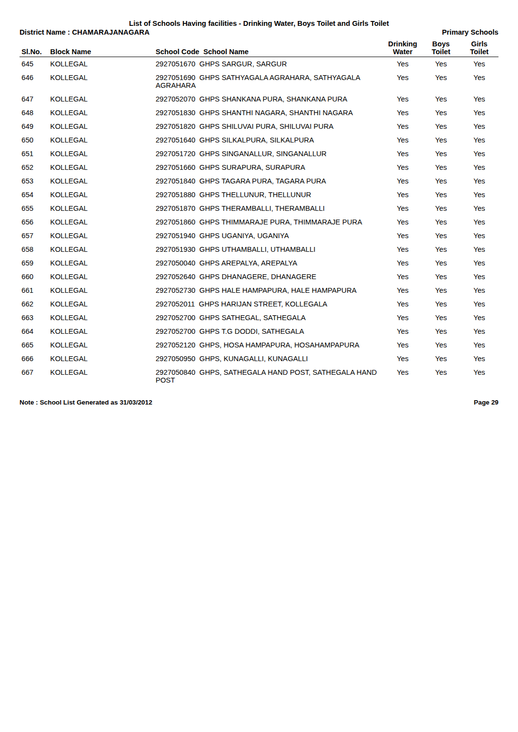List of Schools Having facilities - Drinking Water, Boys Toilet and Girls Toilet
District Name : CHAMARAJANAGARA Primary Schools
| Sl.No. | Block Name | School Code School Name | Drinking Water | Boys Toilet | Girls Toilet |
| --- | --- | --- | --- | --- | --- |
| 645 | KOLLEGAL | 2927051670 GHPS SARGUR, SARGUR | Yes | Yes | Yes |
| 646 | KOLLEGAL | 2927051690 GHPS SATHYAGALA AGRAHARA, SATHYAGALA AGRAHARA | Yes | Yes | Yes |
| 647 | KOLLEGAL | 2927052070 GHPS SHANKANA PURA, SHANKANA PURA | Yes | Yes | Yes |
| 648 | KOLLEGAL | 2927051830 GHPS SHANTHI NAGARA, SHANTHI NAGARA | Yes | Yes | Yes |
| 649 | KOLLEGAL | 2927051820 GHPS SHILUVAI PURA, SHILUVAI PURA | Yes | Yes | Yes |
| 650 | KOLLEGAL | 2927051640 GHPS SILKALPURA, SILKALPURA | Yes | Yes | Yes |
| 651 | KOLLEGAL | 2927051720 GHPS SINGANALLUR, SINGANALLUR | Yes | Yes | Yes |
| 652 | KOLLEGAL | 2927051660 GHPS SURAPURA, SURAPURA | Yes | Yes | Yes |
| 653 | KOLLEGAL | 2927051840 GHPS TAGARA PURA, TAGARA PURA | Yes | Yes | Yes |
| 654 | KOLLEGAL | 2927051880 GHPS THELLUNUR, THELLUNUR | Yes | Yes | Yes |
| 655 | KOLLEGAL | 2927051870 GHPS THERAMBALLI, THERAMBALLI | Yes | Yes | Yes |
| 656 | KOLLEGAL | 2927051860 GHPS THIMMARAJE PURA, THIMMARAJE PURA | Yes | Yes | Yes |
| 657 | KOLLEGAL | 2927051940 GHPS UGANIYA, UGANIYA | Yes | Yes | Yes |
| 658 | KOLLEGAL | 2927051930 GHPS UTHAMBALLI, UTHAMBALLI | Yes | Yes | Yes |
| 659 | KOLLEGAL | 2927050040 GHPS AREPALYA, AREPALYA | Yes | Yes | Yes |
| 660 | KOLLEGAL | 2927052640 GHPS DHANAGERE, DHANAGERE | Yes | Yes | Yes |
| 661 | KOLLEGAL | 2927052730 GHPS HALE HAMPAPURA, HALE HAMPAPURA | Yes | Yes | Yes |
| 662 | KOLLEGAL | 2927052011 GHPS HARIJAN STREET, KOLLEGALA | Yes | Yes | Yes |
| 663 | KOLLEGAL | 2927052700 GHPS SATHEGAL, SATHEGALA | Yes | Yes | Yes |
| 664 | KOLLEGAL | 2927052700 GHPS T.G DODDI, SATHEGALA | Yes | Yes | Yes |
| 665 | KOLLEGAL | 2927052120 GHPS, HOSA HAMPAPURA, HOSAHAMPAPURA | Yes | Yes | Yes |
| 666 | KOLLEGAL | 2927050950 GHPS, KUNAGALLI, KUNAGALLI | Yes | Yes | Yes |
| 667 | KOLLEGAL | 2927050840 GHPS, SATHEGALA HAND POST, SATHEGALA HAND POST | Yes | Yes | Yes |
Note : School List Generated as 31/03/2012 Page 29